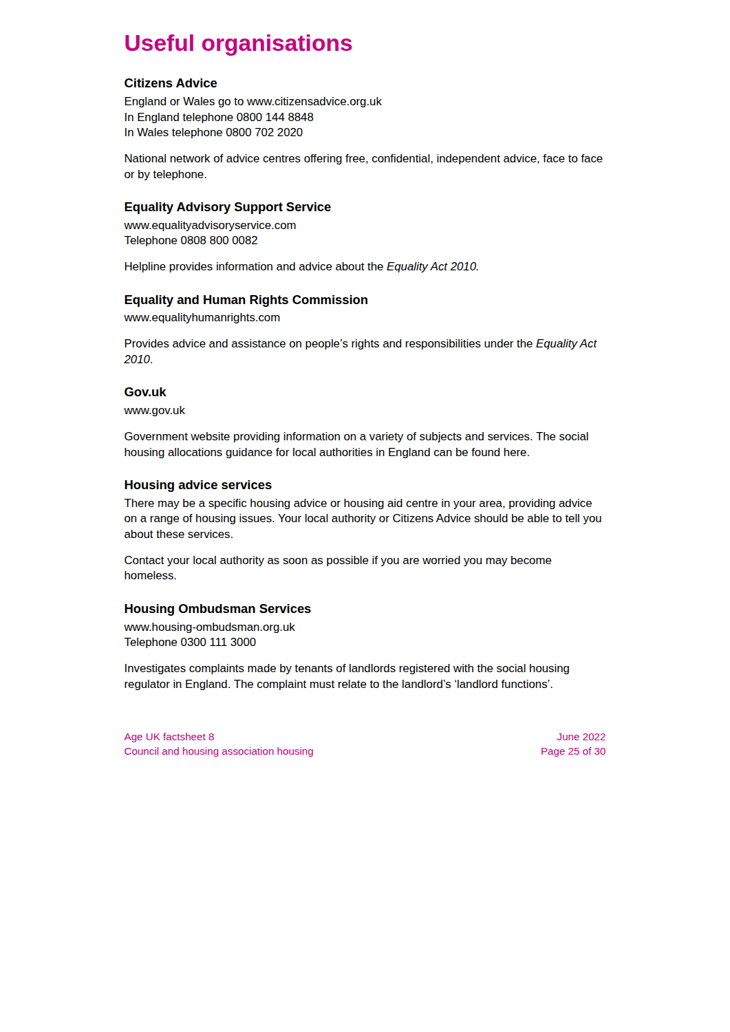Useful organisations
Citizens Advice
England or Wales go to www.citizensadvice.org.uk In England telephone 0800 144 8848 In Wales telephone 0800 702 2020
National network of advice centres offering free, confidential, independent advice, face to face or by telephone.
Equality Advisory Support Service
www.equalityadvisoryservice.com Telephone 0808 800 0082
Helpline provides information and advice about the Equality Act 2010.
Equality and Human Rights Commission
www.equalityhumanrights.com
Provides advice and assistance on people’s rights and responsibilities under the Equality Act 2010.
Gov.uk
www.gov.uk
Government website providing information on a variety of subjects and services. The social housing allocations guidance for local authorities in England can be found here.
Housing advice services
There may be a specific housing advice or housing aid centre in your area, providing advice on a range of housing issues. Your local authority or Citizens Advice should be able to tell you about these services.
Contact your local authority as soon as possible if you are worried you may become homeless.
Housing Ombudsman Services
www.housing-ombudsman.org.uk Telephone 0300 111 3000
Investigates complaints made by tenants of landlords registered with the social housing regulator in England. The complaint must relate to the landlord’s ‘landlord functions’.
Age UK factsheet 8
Council and housing association housing
June 2022
Page 25 of 30